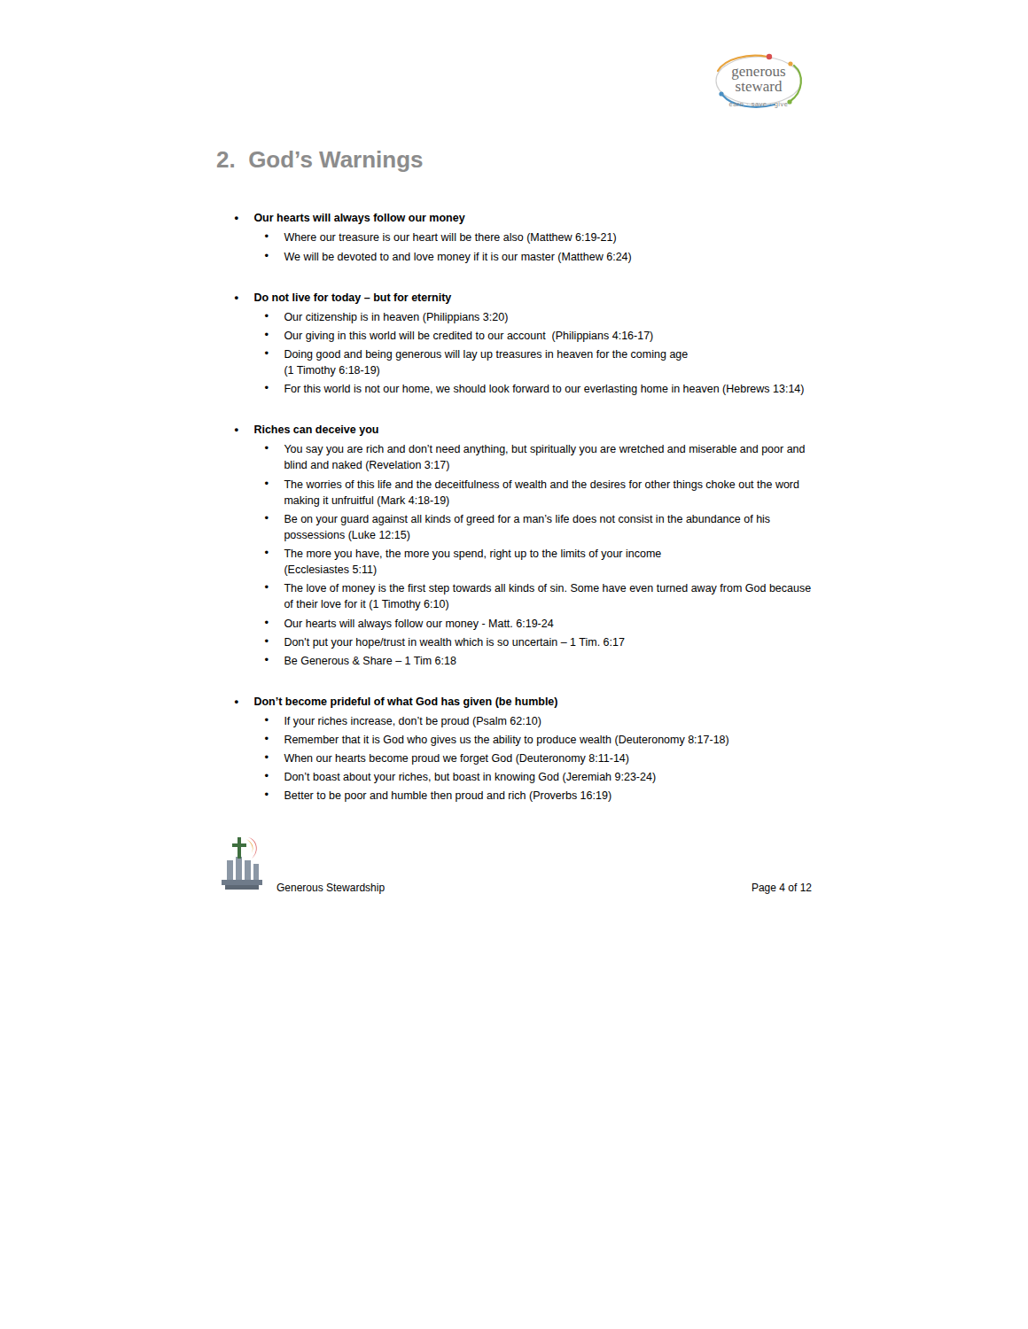generous steward
earn · save · give
2. God’s Warnings
Our hearts will always follow our money
Where our treasure is our heart will be there also (Matthew 6:19-21)
We will be devoted to and love money if it is our master (Matthew 6:24)
Do not live for today – but for eternity
Our citizenship is in heaven (Philippians 3:20)
Our giving in this world will be credited to our account (Philippians 4:16-17)
Doing good and being generous will lay up treasures in heaven for the coming age
(1 Timothy 6:18-19)
For this world is not our home, we should look forward to our everlasting home in heaven (Hebrews 13:14)
Riches can deceive you
You say you are rich and don’t need anything, but spiritually you are wretched and miserable and poor and blind and naked (Revelation 3:17)
The worries of this life and the deceitfulness of wealth and the desires for other things choke out the word making it unfruitful (Mark 4:18-19)
Be on your guard against all kinds of greed for a man’s life does not consist in the abundance of his possessions (Luke 12:15)
The more you have, the more you spend, right up to the limits of your income
(Ecclesiastes 5:11)
The love of money is the first step towards all kinds of sin. Some have even turned away from God because of their love for it (1 Timothy 6:10)
Our hearts will always follow our money - Matt. 6:19-24
Don't put your hope/trust in wealth which is so uncertain – 1 Tim. 6:17
Be Generous & Share – 1 Tim 6:18
Don’t become prideful of what God has given (be humble)
If your riches increase, don’t be proud (Psalm 62:10)
Remember that it is God who gives us the ability to produce wealth (Deuteronomy 8:17-18)
When our hearts become proud we forget God (Deuteronomy 8:11-14)
Don’t boast about your riches, but boast in knowing God (Jeremiah 9:23-24)
Better to be poor and humble then proud and rich (Proverbs 16:19)
Generous Stewardship
Page 4 of 12